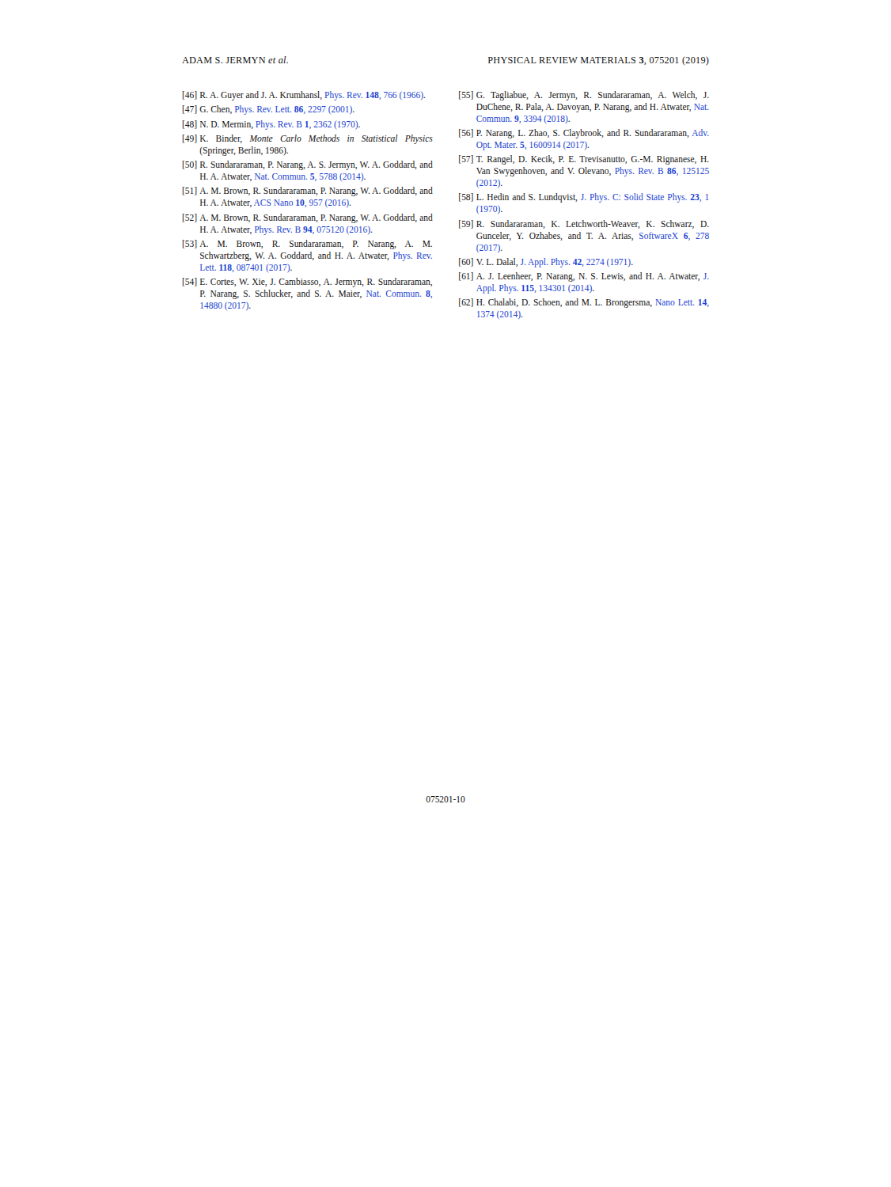ADAM S. JERMYN et al.
PHYSICAL REVIEW MATERIALS 3, 075201 (2019)
[46] R. A. Guyer and J. A. Krumhansl, Phys. Rev. 148, 766 (1966).
[47] G. Chen, Phys. Rev. Lett. 86, 2297 (2001).
[48] N. D. Mermin, Phys. Rev. B 1, 2362 (1970).
[49] K. Binder, Monte Carlo Methods in Statistical Physics (Springer, Berlin, 1986).
[50] R. Sundararaman, P. Narang, A. S. Jermyn, W. A. Goddard, and H. A. Atwater, Nat. Commun. 5, 5788 (2014).
[51] A. M. Brown, R. Sundararaman, P. Narang, W. A. Goddard, and H. A. Atwater, ACS Nano 10, 957 (2016).
[52] A. M. Brown, R. Sundararaman, P. Narang, W. A. Goddard, and H. A. Atwater, Phys. Rev. B 94, 075120 (2016).
[53] A. M. Brown, R. Sundararaman, P. Narang, A. M. Schwartzberg, W. A. Goddard, and H. A. Atwater, Phys. Rev. Lett. 118, 087401 (2017).
[54] E. Cortes, W. Xie, J. Cambiasso, A. Jermyn, R. Sundararaman, P. Narang, S. Schlucker, and S. A. Maier, Nat. Commun. 8, 14880 (2017).
[55] G. Tagliabue, A. Jermyn, R. Sundararaman, A. Welch, J. DuChene, R. Pala, A. Davoyan, P. Narang, and H. Atwater, Nat. Commun. 9, 3394 (2018).
[56] P. Narang, L. Zhao, S. Claybrook, and R. Sundararaman, Adv. Opt. Mater. 5, 1600914 (2017).
[57] T. Rangel, D. Kecik, P. E. Trevisanutto, G.-M. Rignanese, H. Van Swygenhoven, and V. Olevano, Phys. Rev. B 86, 125125 (2012).
[58] L. Hedin and S. Lundqvist, J. Phys. C: Solid State Phys. 23, 1 (1970).
[59] R. Sundararaman, K. Letchworth-Weaver, K. Schwarz, D. Gunceler, Y. Ozhabes, and T. A. Arias, SoftwareX 6, 278 (2017).
[60] V. L. Dalal, J. Appl. Phys. 42, 2274 (1971).
[61] A. J. Leenheer, P. Narang, N. S. Lewis, and H. A. Atwater, J. Appl. Phys. 115, 134301 (2014).
[62] H. Chalabi, D. Schoen, and M. L. Brongersma, Nano Lett. 14, 1374 (2014).
075201-10